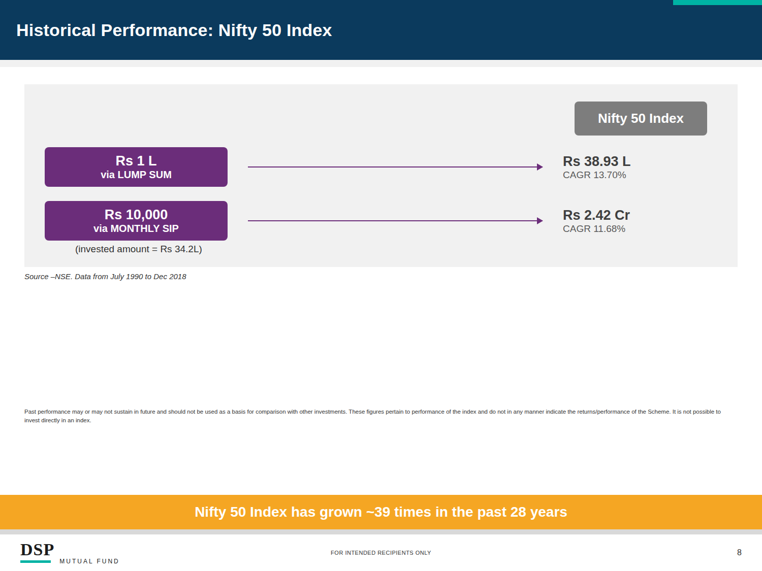Historical Performance: Nifty 50 Index
Nifty 50 Index
Rs 1 L via LUMP SUM
Rs 38.93 L CAGR 13.70%
Rs 10,000 via MONTHLY SIP
Rs 2.42 Cr CAGR 11.68%
(invested amount = Rs 34.2L)
Source –NSE. Data from July 1990 to Dec 2018
Past performance may or may not sustain in future and should not be used as a basis for comparison with other investments. These figures pertain to performance of the index and do not in any manner indicate the returns/performance of the Scheme. It is not possible to invest directly in an index.
Nifty 50 Index has grown ~39 times in the past 28 years
DSP
MUTUAL FUND
FOR INTENDED RECIPIENTS ONLY
8